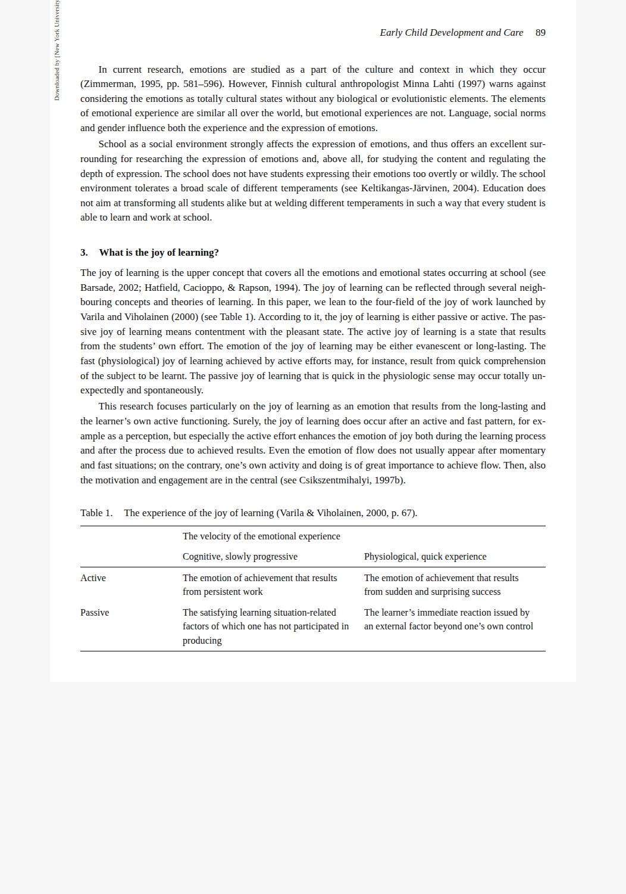Downloaded by [New York University] at 07:48 17 August 2012
Early Child Development and Care 89
In current research, emotions are studied as a part of the culture and context in which they occur (Zimmerman, 1995, pp. 581–596). However, Finnish cultural anthropologist Minna Lahti (1997) warns against considering the emotions as totally cultural states without any biological or evolutionistic elements. The elements of emotional experience are similar all over the world, but emotional experiences are not. Language, social norms and gender influence both the experience and the expression of emotions.
School as a social environment strongly affects the expression of emotions, and thus offers an excellent surrounding for researching the expression of emotions and, above all, for studying the content and regulating the depth of expression. The school does not have students expressing their emotions too overtly or wildly. The school environment tolerates a broad scale of different temperaments (see Keltikangas-Järvinen, 2004). Education does not aim at transforming all students alike but at welding different temperaments in such a way that every student is able to learn and work at school.
3. What is the joy of learning?
The joy of learning is the upper concept that covers all the emotions and emotional states occurring at school (see Barsade, 2002; Hatfield, Cacioppo, & Rapson, 1994). The joy of learning can be reflected through several neighbouring concepts and theories of learning. In this paper, we lean to the four-field of the joy of work launched by Varila and Viholainen (2000) (see Table 1). According to it, the joy of learning is either passive or active. The passive joy of learning means contentment with the pleasant state. The active joy of learning is a state that results from the students’ own effort. The emotion of the joy of learning may be either evanescent or long-lasting. The fast (physiological) joy of learning achieved by active efforts may, for instance, result from quick comprehension of the subject to be learnt. The passive joy of learning that is quick in the physiologic sense may occur totally unexpectedly and spontaneously.
This research focuses particularly on the joy of learning as an emotion that results from the long-lasting and the learner’s own active functioning. Surely, the joy of learning does occur after an active and fast pattern, for example as a perception, but especially the active effort enhances the emotion of joy both during the learning process and after the process due to achieved results. Even the emotion of flow does not usually appear after momentary and fast situations; on the contrary, one’s own activity and doing is of great importance to achieve flow. Then, also the motivation and engagement are in the central (see Csikszentmihalyi, 1997b).
Table 1. The experience of the joy of learning (Varila & Viholainen, 2000, p. 67).
| | The velocity of the emotional experience |
| --- | --- |
| Cognitive, slowly progressive | Physiological, quick experience |
| Active | The emotion of achievement that results from persistent work | The emotion of achievement that results from sudden and surprising success |
| Passive | The satisfying learning situation-related factors of which one has not participated in producing | The learner’s immediate reaction issued by an external factor beyond one’s own control |